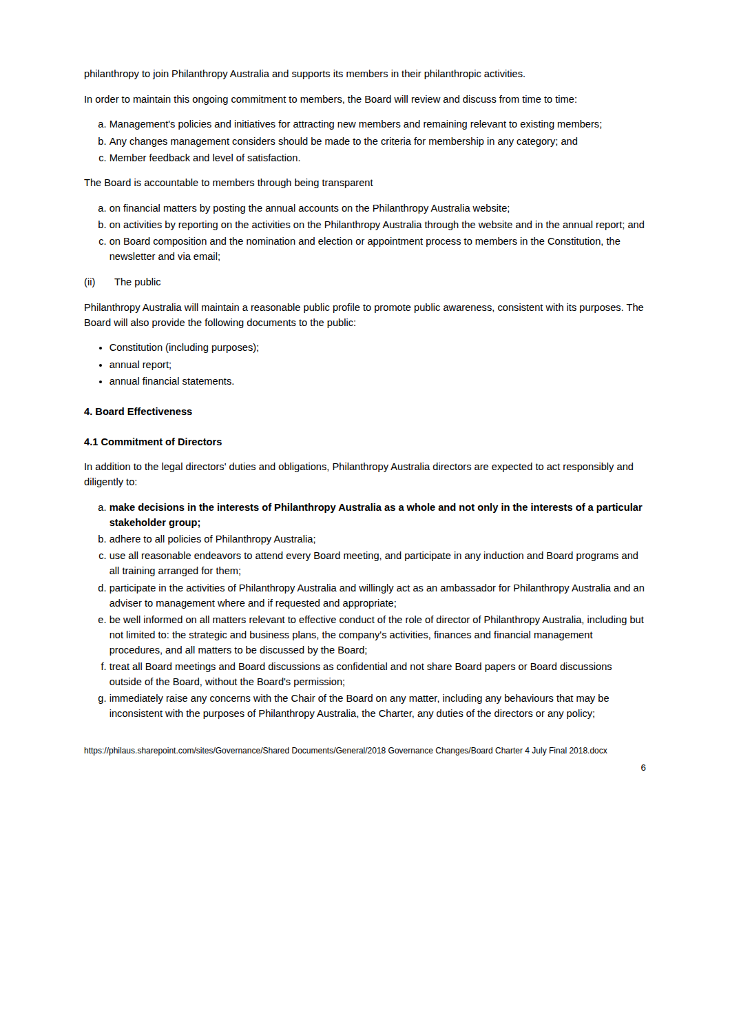philanthropy to join Philanthropy Australia and supports its members in their philanthropic activities.
In order to maintain this ongoing commitment to members, the Board will review and discuss from time to time:
Management's policies and initiatives for attracting new members and remaining relevant to existing members;
Any changes management considers should be made to the criteria for membership in any category; and
Member feedback and level of satisfaction.
The Board is accountable to members through being transparent
on financial matters by posting the annual accounts on the Philanthropy Australia website;
on activities by reporting on the activities on the Philanthropy Australia through the website and in the annual report; and
on Board composition and the nomination and election or appointment process to members in the Constitution, the newsletter and via email;
(ii) The public
Philanthropy Australia will maintain a reasonable public profile to promote public awareness, consistent with its purposes. The Board will also provide the following documents to the public:
Constitution (including purposes);
annual report;
annual financial statements.
4. Board Effectiveness
4.1 Commitment of Directors
In addition to the legal directors' duties and obligations, Philanthropy Australia directors are expected to act responsibly and diligently to:
make decisions in the interests of Philanthropy Australia as a whole and not only in the interests of a particular stakeholder group;
adhere to all policies of Philanthropy Australia;
use all reasonable endeavors to attend every Board meeting, and participate in any induction and Board programs and all training arranged for them;
participate in the activities of Philanthropy Australia and willingly act as an ambassador for Philanthropy Australia and an adviser to management where and if requested and appropriate;
be well informed on all matters relevant to effective conduct of the role of director of Philanthropy Australia, including but not limited to: the strategic and business plans, the company's activities, finances and financial management procedures, and all matters to be discussed by the Board;
treat all Board meetings and Board discussions as confidential and not share Board papers or Board discussions outside of the Board, without the Board's permission;
immediately raise any concerns with the Chair of the Board on any matter, including any behaviours that may be inconsistent with the purposes of Philanthropy Australia, the Charter, any duties of the directors or any policy;
https://philaus.sharepoint.com/sites/Governance/Shared Documents/General/2018 Governance Changes/Board Charter 4 July Final 2018.docx
6